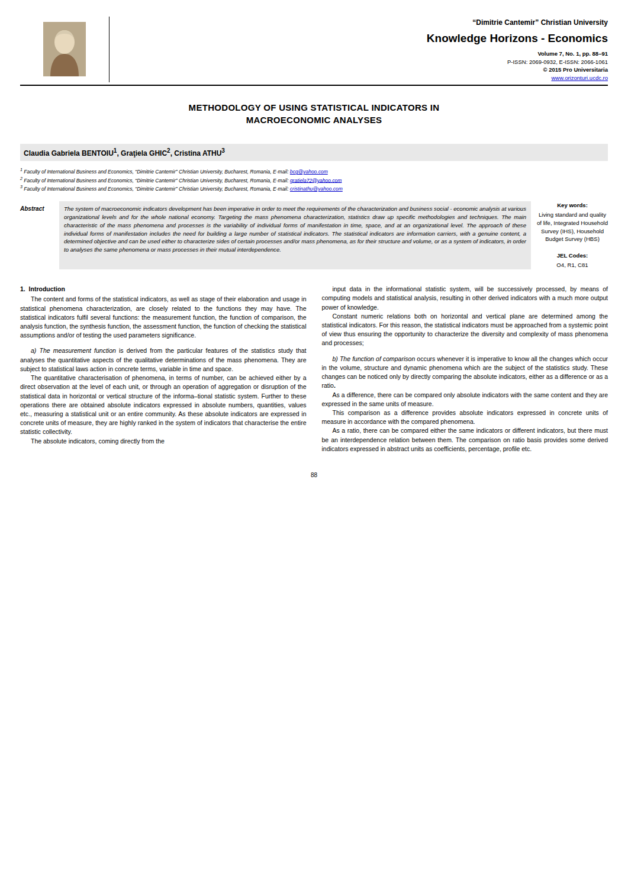“Dimitrie Cantemir” Christian University
Knowledge Horizons - Economics
Volume 7, No. 1, pp. 88–91
P-ISSN: 2069-0932, E-ISSN: 2066-1061
© 2015 Pro Universitaria
www.orizonturi.ucdc.ro
Methodology of Using Statistical Indicators in
Macroeconomic Analyses
Claudia Gabriela BENTOIU1, Graţiela GHIC2, Cristina ATHU3
1 Faculty of International Business and Economics, “Dimitrie Cantemir” Christian University, Bucharest, Romania, E-mail: bcg@yahoo.com
2 Faculty of International Business and Economics, “Dimitrie Cantemir” Christian University, Bucharest, Romania, E-mail: gratiela72@yahoo.com
3 Faculty of International Business and Economics, “Dimitrie Cantemir” Christian University, Bucharest, Romania, E-mail: cristinathu@yahoo.com
Abstract
The system of macroeconomic indicators development has been imperative in order to meet the requirements of the characterization and business social - economic analysis at various organizational levels and for the whole national economy. Targeting the mass phenomena characterization, statistics draw up specific methodologies and techniques. The main characteristic of the mass phenomena and processes is the variability of individual forms of manifestation in time, space, and at an organizational level. The approach of these individual forms of manifestation includes the need for building a large number of statistical indicators. The statistical indicators are information carriers, with a genuine content, a determined objective and can be used either to characterize sides of certain processes and/or mass phenomena, as for their structure and volume, or as a system of indicators, in order to analyses the same phenomena or mass processes in their mutual interdependence.
Key words:
Living standard and quality of life, Integrated Household Survey (IHS), Household Budget Survey (HBS)
JEL Codes:
O4, R1, C81
1. Introduction
The content and forms of the statistical indicators, as well as stage of their elaboration and usage in statistical phenomena characterization, are closely related to the functions they may have. The statistical indicators fulfil several functions: the measurement function, the function of comparison, the analysis function, the synthesis function, the assessment function, the function of checking the statistical assumptions and/or of testing the used parameters significance.
a) The measurement function is derived from the particular features of the statistics study that analyses the quantitative aspects of the qualitative determinations of the mass phenomena. They are subject to statistical laws action in concrete terms, variable in time and space.
The quantitative characterisation of phenomena, in terms of number, can be achieved either by a direct observation at the level of each unit, or through an operation of aggregation or disruption of the statistical data in horizontal or vertical structure of the informa–tional statistic system. Further to these operations there are obtained absolute indicators expressed in absolute numbers, quantities, values etc., measuring a statistical unit or an entire community. As these absolute indicators are expressed in concrete units of measure, they are highly ranked in the system of indicators that characterise the entire statistic collectivity.
The absolute indicators, coming directly from the
input data in the informational statistic system, will be successively processed, by means of computing models and statistical analysis, resulting in other derived indicators with a much more output power of knowledge.
Constant numeric relations both on horizontal and vertical plane are determined among the statistical indicators. For this reason, the statistical indicators must be approached from a systemic point of view thus ensuring the opportunity to characterize the diversity and complexity of mass phenomena and processes;
b) The function of comparison occurs whenever it is imperative to know all the changes which occur in the volume, structure and dynamic phenomena which are the subject of the statistics study. These changes can be noticed only by directly comparing the absolute indicators, either as a difference or as a ratio.
As a difference, there can be compared only absolute indicators with the same content and they are expressed in the same units of measure.
This comparison as a difference provides absolute indicators expressed in concrete units of measure in accordance with the compared phenomena.
As a ratio, there can be compared either the same indicators or different indicators, but there must be an interdependence relation between them. The comparison on ratio basis provides some derived indicators expressed in abstract units as coefficients, percentage, profile etc.
88